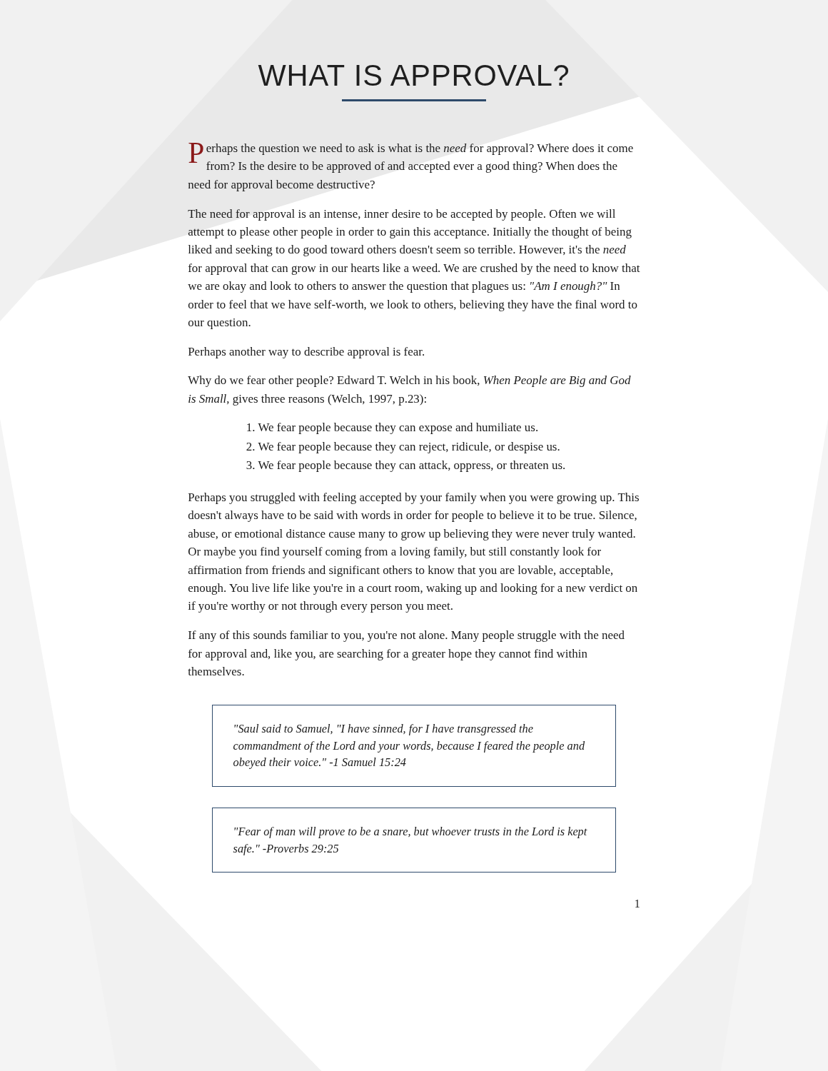WHAT IS APPROVAL?
Perhaps the question we need to ask is what is the need for approval? Where does it come from? Is the desire to be approved of and accepted ever a good thing? When does the need for approval become destructive?
The need for approval is an intense, inner desire to be accepted by people. Often we will attempt to please other people in order to gain this acceptance. Initially the thought of being liked and seeking to do good toward others doesn't seem so terrible. However, it's the need for approval that can grow in our hearts like a weed. We are crushed by the need to know that we are okay and look to others to answer the question that plagues us: "Am I enough?" In order to feel that we have self-worth, we look to others, believing they have the final word to our question.
Perhaps another way to describe approval is fear.
Why do we fear other people? Edward T. Welch in his book, When People are Big and God is Small, gives three reasons (Welch, 1997, p.23):
1. We fear people because they can expose and humiliate us.
2. We fear people because they can reject, ridicule, or despise us.
3. We fear people because they can attack, oppress, or threaten us.
Perhaps you struggled with feeling accepted by your family when you were growing up. This doesn't always have to be said with words in order for people to believe it to be true. Silence, abuse, or emotional distance cause many to grow up believing they were never truly wanted. Or maybe you find yourself coming from a loving family, but still constantly look for affirmation from friends and significant others to know that you are lovable, acceptable, enough. You live life like you're in a court room, waking up and looking for a new verdict on if you're worthy or not through every person you meet.
If any of this sounds familiar to you, you're not alone. Many people struggle with the need for approval and, like you, are searching for a greater hope they cannot find within themselves.
"Saul said to Samuel, "I have sinned, for I have transgressed the commandment of the Lord and your words, because I feared the people and obeyed their voice." -1 Samuel 15:24
"Fear of man will prove to be a snare, but whoever trusts in the Lord is kept safe." -Proverbs 29:25
1